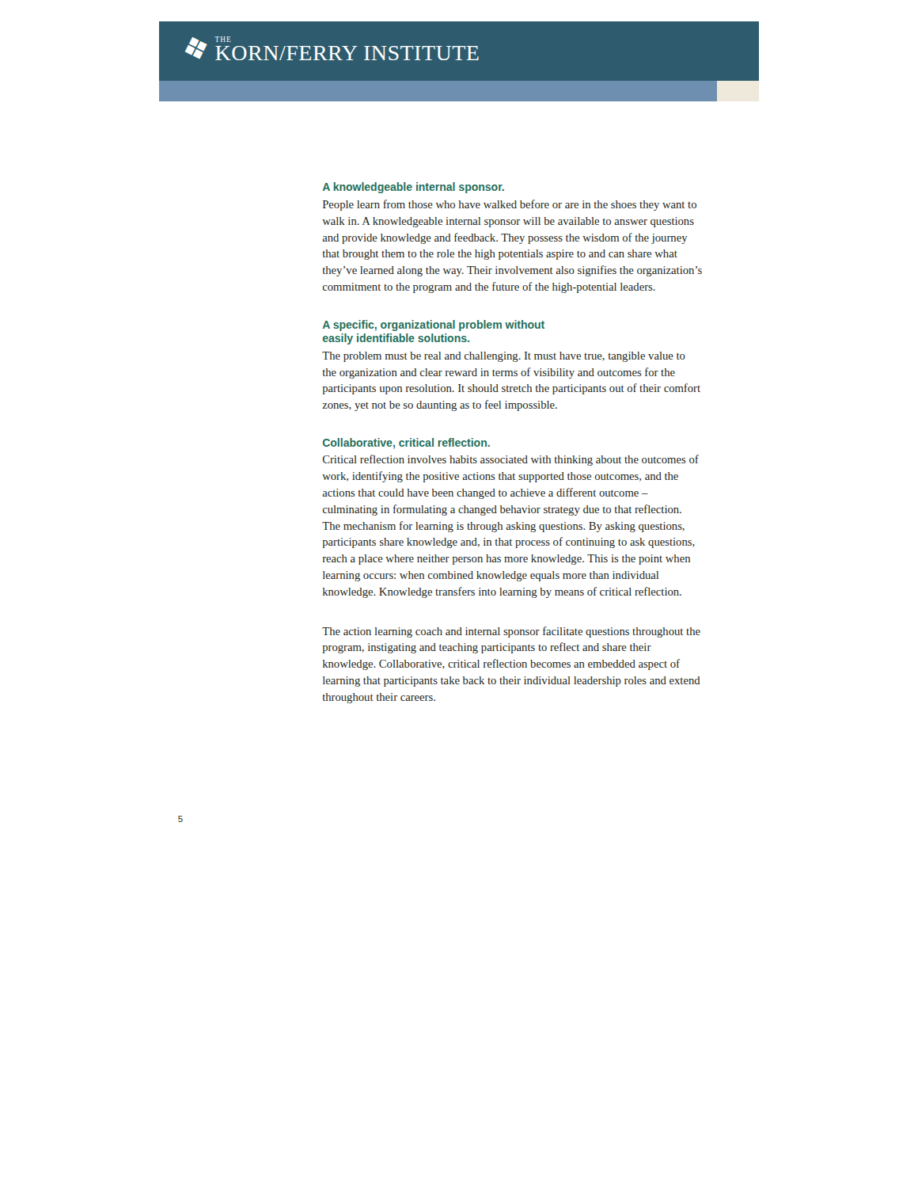❖ THE KORN/FERRY INSTITUTE
A knowledgeable internal sponsor.
People learn from those who have walked before or are in the shoes they want to walk in. A knowledgeable internal sponsor will be available to answer questions and provide knowledge and feedback. They possess the wisdom of the journey that brought them to the role the high potentials aspire to and can share what they’ve learned along the way. Their involvement also signifies the organization’s commitment to the program and the future of the high-potential leaders.
A specific, organizational problem without
easily identifiable solutions.
The problem must be real and challenging. It must have true, tangible value to the organization and clear reward in terms of visibility and outcomes for the participants upon resolution. It should stretch the participants out of their comfort zones, yet not be so daunting as to feel impossible.
Collaborative, critical reflection.
Critical reflection involves habits associated with thinking about the outcomes of work, identifying the positive actions that supported those outcomes, and the actions that could have been changed to achieve a different outcome – culminating in formulating a changed behavior strategy due to that reflection. The mechanism for learning is through asking questions. By asking questions, participants share knowledge and, in that process of continuing to ask questions, reach a place where neither person has more knowledge. This is the point when learning occurs: when combined knowledge equals more than individual knowledge. Knowledge transfers into learning by means of critical reflection.
The action learning coach and internal sponsor facilitate questions throughout the program, instigating and teaching participants to reflect and share their knowledge. Collaborative, critical reflection becomes an embedded aspect of learning that participants take back to their individual leadership roles and extend throughout their careers.
5